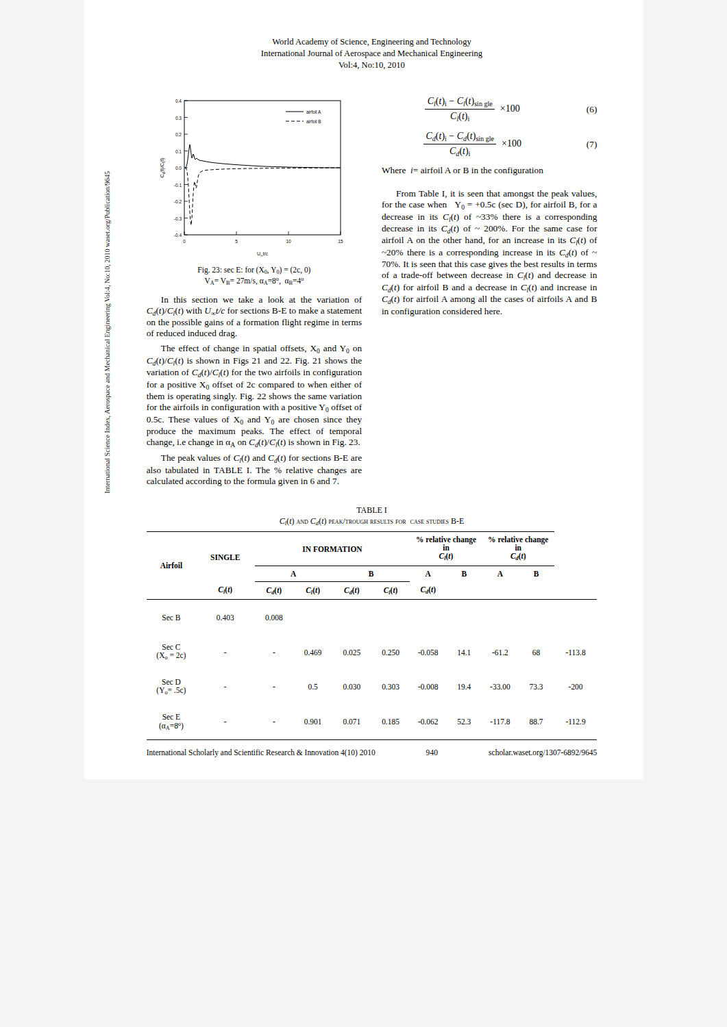World Academy of Science, Engineering and Technology
International Journal of Aerospace and Mechanical Engineering
Vol:4, No:10, 2010
International Science Index, Aerospace and Mechanical Engineering Vol:4, No:10, 2010 waset.org/Publication/9645
0.4 0.3 0.2 0.1 0.0 -0.1 -0.2 -0.3 -0.4 0 5 10 15 U∞t/c Cd(t)/Cl(t) airfoil A airfoil B
Fig. 23: sec E: for (X0, Y0) = (2c, 0)
VA= VB= 27m/s, αA=8o, αB=4o
In this section we take a look at the variation of Cd(t)/Cl(t) with U∞t/c for sections B-E to make a statement on the possible gains of a formation flight regime in terms of reduced induced drag.
The effect of change in spatial offsets, X0 and Y0 on Cd(t)/Cl(t) is shown in Figs 21 and 22. Fig. 21 shows the variation of Cd(t)/Cl(t) for the two airfoils in configuration for a positive X0 offset of 2c compared to when either of them is operating singly. Fig. 22 shows the same variation for the airfoils in configuration with a positive Y0 offset of 0.5c. These values of X0 and Y0 are chosen since they produce the maximum peaks. The effect of temporal change, i.e change in αA on Cd(t)/Cl(t) is shown in Fig. 23.
The peak values of Cl(t) and Cd(t) for sections B-E are also tabulated in TABLE I. The % relative changes are calculated according to the formula given in 6 and 7.
Cl(t)i − Cl(t)sin gle Cl(t)i ×100
(6)
Cd(t)i − Cd(t)sin gle Cd(t)i ×100
(7)
Where i= airfoil A or B in the configuration
From Table I, it is seen that amongst the peak values, for the case when Y0 = +0.5c (sec D), for airfoil B, for a decrease in its Cl(t) of ~33% there is a corresponding decrease in its Cd(t) of ~ 200%. For the same case for airfoil A on the other hand, for an increase in its Cl(t) of ~20% there is a corresponding increase in its Cd(t) of ~ 70%. It is seen that this case gives the best results in terms of a trade-off between decrease in Cl(t) and decrease in Cd(t) for airfoil B and a decrease in Cl(t) and increase in Cd(t) for airfoil A among all the cases of airfoils A and B in configuration considered here.
TABLE I
Cl(t) and Cd(t) peak/trough results for case studies B-E
| Airfoil | SINGLE | IN FORMATION | % relative change in C l ( t ) | % relative change in C d ( t ) |
| --- | --- | --- | --- | --- |
| A | B | A | B | A | B |
| C l ( t ) | C d ( t ) | C l ( t ) | C d ( t ) | C l ( t ) | C d ( t ) | | | | |
| Sec B | 0.403 | 0.008 | | | | | | | | |
| Sec C (X o = 2c) | - | - | 0.469 | 0.025 | 0.250 | -0.058 | 14.1 | -61.2 | 68 | -113.8 |
| Sec D (Y o = .5c) | - | - | 0.5 | 0.030 | 0.303 | -0.008 | 19.4 | -33.00 | 73.3 | -200 |
| Sec E (α A =8 o ) | - | - | 0.901 | 0.071 | 0.185 | -0.062 | 52.3 | -117.8 | 88.7 | -112.9 |
International Scholarly and Scientific Research & Innovation 4(10) 2010
940
scholar.waset.org/1307-6892/9645